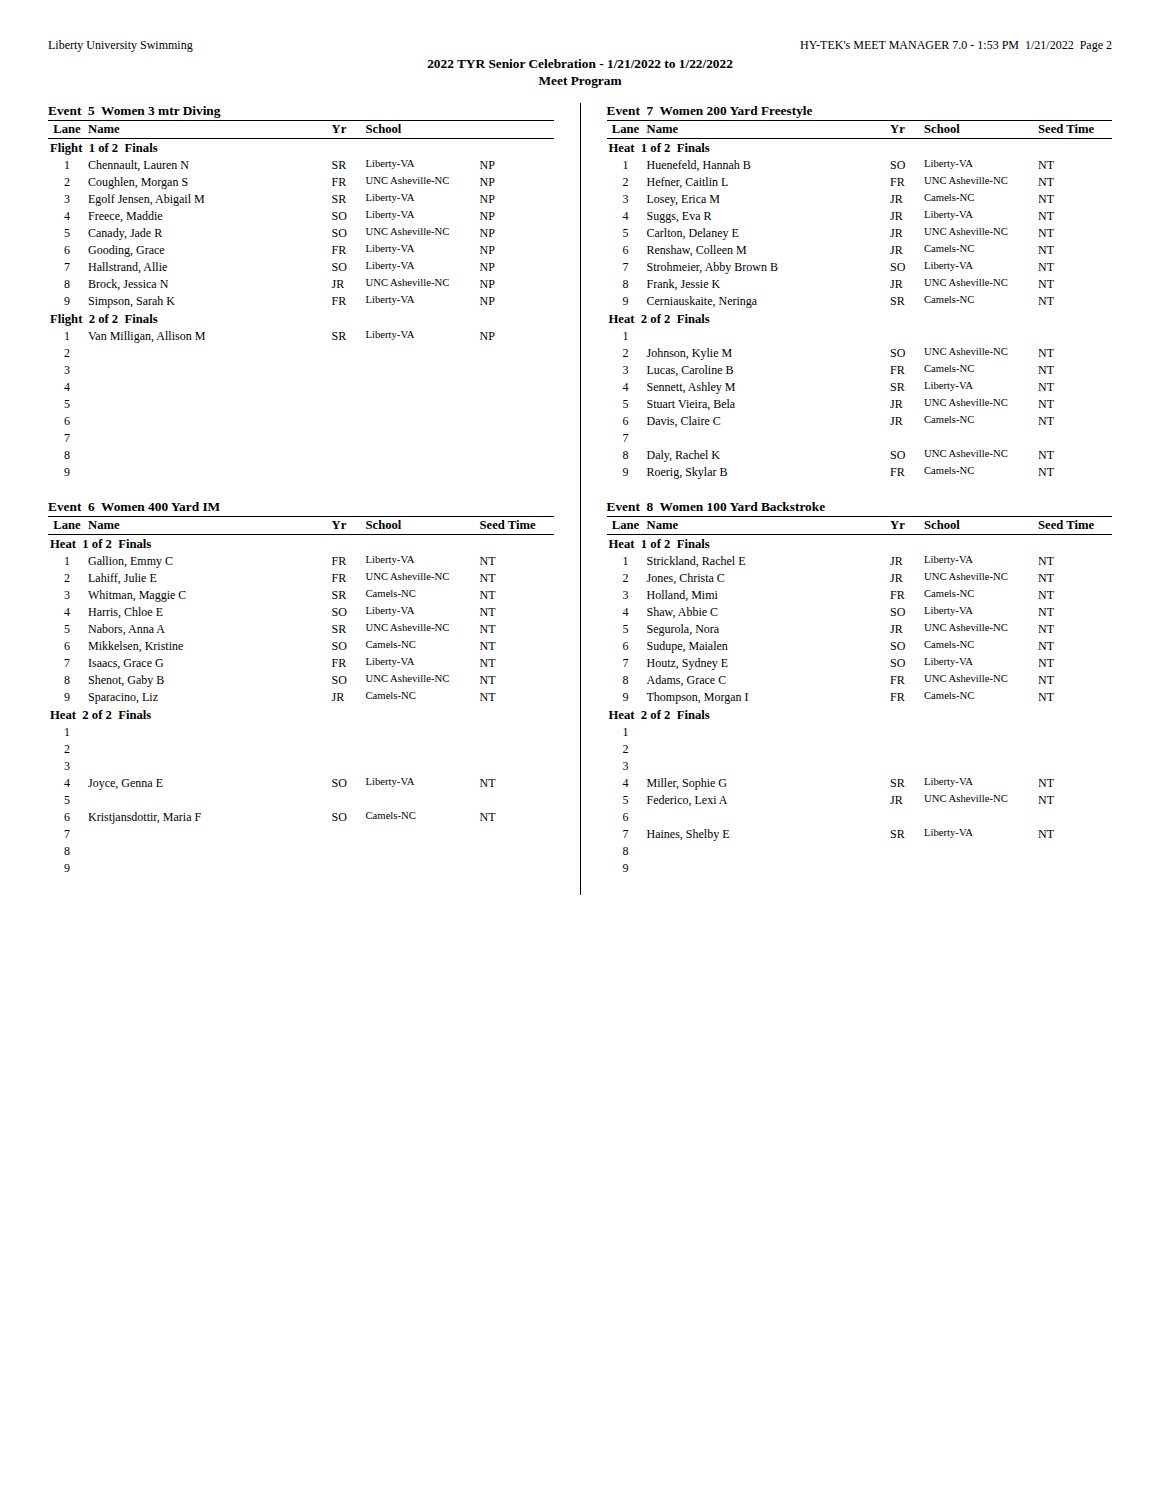Liberty University Swimming
HY-TEK's MEET MANAGER 7.0 - 1:53 PM 1/21/2022 Page 2
2022 TYR Senior Celebration - 1/21/2022 to 1/22/2022
Meet Program
Event 5 Women 3 mtr Diving
| Lane | Name | Yr | School | |
| --- | --- | --- | --- | --- |
| Flight 1 of 2 Finals |
| 1 | Chennault, Lauren N | SR | Liberty-VA | NP |
| 2 | Coughlen, Morgan S | FR | UNC Asheville-NC | NP |
| 3 | Egolf Jensen, Abigail M | SR | Liberty-VA | NP |
| 4 | Freece, Maddie | SO | Liberty-VA | NP |
| 5 | Canady, Jade R | SO | UNC Asheville-NC | NP |
| 6 | Gooding, Grace | FR | Liberty-VA | NP |
| 7 | Hallstrand, Allie | SO | Liberty-VA | NP |
| 8 | Brock, Jessica N | JR | UNC Asheville-NC | NP |
| 9 | Simpson, Sarah K | FR | Liberty-VA | NP |
| Flight 2 of 2 Finals |
| 1 | Van Milligan, Allison M | SR | Liberty-VA | NP |
| 2 | | | | |
| 3 | | | | |
| 4 | | | | |
| 5 | | | | |
| 6 | | | | |
| 7 | | | | |
| 8 | | | | |
| 9 | | | | |
Event 6 Women 400 Yard IM
| Lane | Name | Yr | School | Seed Time |
| --- | --- | --- | --- | --- |
| Heat 1 of 2 Finals |
| 1 | Gallion, Emmy C | FR | Liberty-VA | NT |
| 2 | Lahiff, Julie E | FR | UNC Asheville-NC | NT |
| 3 | Whitman, Maggie C | SR | Camels-NC | NT |
| 4 | Harris, Chloe E | SO | Liberty-VA | NT |
| 5 | Nabors, Anna A | SR | UNC Asheville-NC | NT |
| 6 | Mikkelsen, Kristine | SO | Camels-NC | NT |
| 7 | Isaacs, Grace G | FR | Liberty-VA | NT |
| 8 | Shenot, Gaby B | SO | UNC Asheville-NC | NT |
| 9 | Sparacino, Liz | JR | Camels-NC | NT |
| Heat 2 of 2 Finals |
| 1 | | | | |
| 2 | | | | |
| 3 | | | | |
| 4 | Joyce, Genna E | SO | Liberty-VA | NT |
| 5 | | | | |
| 6 | Kristjansdottir, Maria F | SO | Camels-NC | NT |
| 7 | | | | |
| 8 | | | | |
| 9 | | | | |
Event 7 Women 200 Yard Freestyle
| Lane | Name | Yr | School | Seed Time |
| --- | --- | --- | --- | --- |
| Heat 1 of 2 Finals |
| 1 | Huenefeld, Hannah B | SO | Liberty-VA | NT |
| 2 | Hefner, Caitlin L | FR | UNC Asheville-NC | NT |
| 3 | Losey, Erica M | JR | Camels-NC | NT |
| 4 | Suggs, Eva R | JR | Liberty-VA | NT |
| 5 | Carlton, Delaney E | JR | UNC Asheville-NC | NT |
| 6 | Renshaw, Colleen M | JR | Camels-NC | NT |
| 7 | Strohmeier, Abby Brown B | SO | Liberty-VA | NT |
| 8 | Frank, Jessie K | JR | UNC Asheville-NC | NT |
| 9 | Cerniauskaite, Neringa | SR | Camels-NC | NT |
| Heat 2 of 2 Finals |
| 1 | | | | |
| 2 | Johnson, Kylie M | SO | UNC Asheville-NC | NT |
| 3 | Lucas, Caroline B | FR | Camels-NC | NT |
| 4 | Sennett, Ashley M | SR | Liberty-VA | NT |
| 5 | Stuart Vieira, Bela | JR | UNC Asheville-NC | NT |
| 6 | Davis, Claire C | JR | Camels-NC | NT |
| 7 | | | | |
| 8 | Daly, Rachel K | SO | UNC Asheville-NC | NT |
| 9 | Roerig, Skylar B | FR | Camels-NC | NT |
Event 8 Women 100 Yard Backstroke
| Lane | Name | Yr | School | Seed Time |
| --- | --- | --- | --- | --- |
| Heat 1 of 2 Finals |
| 1 | Strickland, Rachel E | JR | Liberty-VA | NT |
| 2 | Jones, Christa C | JR | UNC Asheville-NC | NT |
| 3 | Holland, Mimi | FR | Camels-NC | NT |
| 4 | Shaw, Abbie C | SO | Liberty-VA | NT |
| 5 | Segurola, Nora | JR | UNC Asheville-NC | NT |
| 6 | Sudupe, Maialen | SO | Camels-NC | NT |
| 7 | Houtz, Sydney E | SO | Liberty-VA | NT |
| 8 | Adams, Grace C | FR | UNC Asheville-NC | NT |
| 9 | Thompson, Morgan I | FR | Camels-NC | NT |
| Heat 2 of 2 Finals |
| 1 | | | | |
| 2 | | | | |
| 3 | | | | |
| 4 | Miller, Sophie G | SR | Liberty-VA | NT |
| 5 | Federico, Lexi A | JR | UNC Asheville-NC | NT |
| 6 | | | | |
| 7 | Haines, Shelby E | SR | Liberty-VA | NT |
| 8 | | | | |
| 9 | | | | |